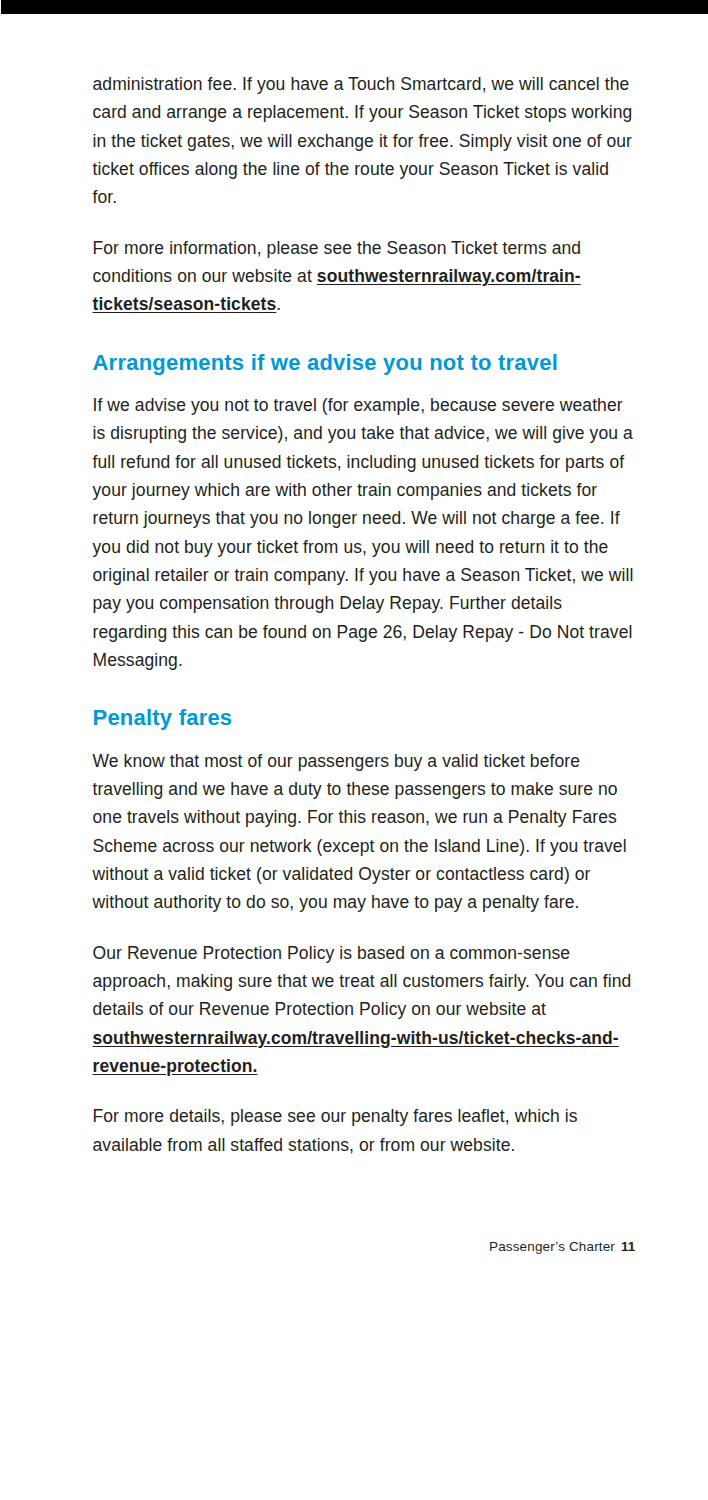administration fee. If you have a Touch Smartcard, we will cancel the card and arrange a replacement. If your Season Ticket stops working in the ticket gates, we will exchange it for free. Simply visit one of our ticket offices along the line of the route your Season Ticket is valid for.
For more information, please see the Season Ticket terms and conditions on our website at southwesternrailway.com/train-tickets/season-tickets.
Arrangements if we advise you not to travel
If we advise you not to travel (for example, because severe weather is disrupting the service), and you take that advice, we will give you a full refund for all unused tickets, including unused tickets for parts of your journey which are with other train companies and tickets for return journeys that you no longer need. We will not charge a fee. If you did not buy your ticket from us, you will need to return it to the original retailer or train company. If you have a Season Ticket, we will pay you compensation through Delay Repay. Further details regarding this can be found on Page 26, Delay Repay - Do Not travel Messaging.
Penalty fares
We know that most of our passengers buy a valid ticket before travelling and we have a duty to these passengers to make sure no one travels without paying. For this reason, we run a Penalty Fares Scheme across our network (except on the Island Line). If you travel without a valid ticket (or validated Oyster or contactless card) or without authority to do so, you may have to pay a penalty fare.
Our Revenue Protection Policy is based on a common-sense approach, making sure that we treat all customers fairly. You can find details of our Revenue Protection Policy on our website at southwesternrailway.com/travelling-with-us/ticket-checks-and-revenue-protection.
For more details, please see our penalty fares leaflet, which is available from all staffed stations, or from our website.
Passenger’s Charter11